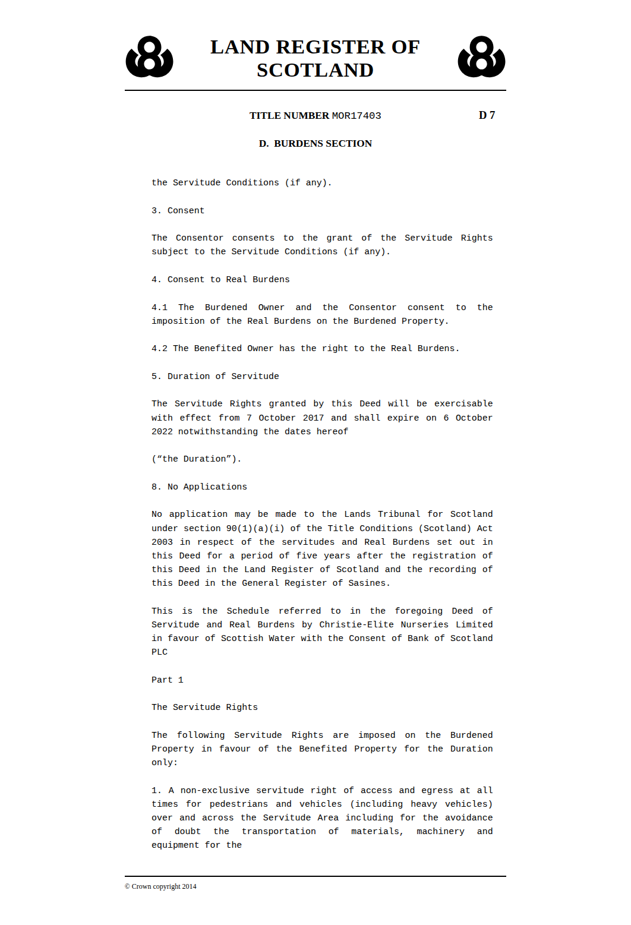LAND REGISTER OF SCOTLAND
TITLE NUMBER MOR17403
D 7
D. BURDENS SECTION
the Servitude Conditions (if any).
3. Consent
The Consentor consents to the grant of the Servitude Rights subject to the Servitude Conditions (if any).
4. Consent to Real Burdens
4.1 The Burdened Owner and the Consentor consent to the imposition of the Real Burdens on the Burdened Property.
4.2 The Benefited Owner has the right to the Real Burdens.
5. Duration of Servitude
The Servitude Rights granted by this Deed will be exercisable with effect from 7 October 2017 and shall expire on 6 October 2022 notwithstanding the dates hereof
(“the Duration”).
8. No Applications
No application may be made to the Lands Tribunal for Scotland under section 90(1)(a)(i) of the Title Conditions (Scotland) Act 2003 in respect of the servitudes and Real Burdens set out in this Deed for a period of five years after the registration of this Deed in the Land Register of Scotland and the recording of this Deed in the General Register of Sasines.
This is the Schedule referred to in the foregoing Deed of Servitude and Real Burdens by Christie-Elite Nurseries Limited in favour of Scottish Water with the Consent of Bank of Scotland PLC
Part 1
The Servitude Rights
The following Servitude Rights are imposed on the Burdened Property in favour of the Benefited Property for the Duration only:
1. A non-exclusive servitude right of access and egress at all times for pedestrians and vehicles (including heavy vehicles) over and across the Servitude Area including for the avoidance of doubt the transportation of materials, machinery and equipment for the
© Crown copyright 2014